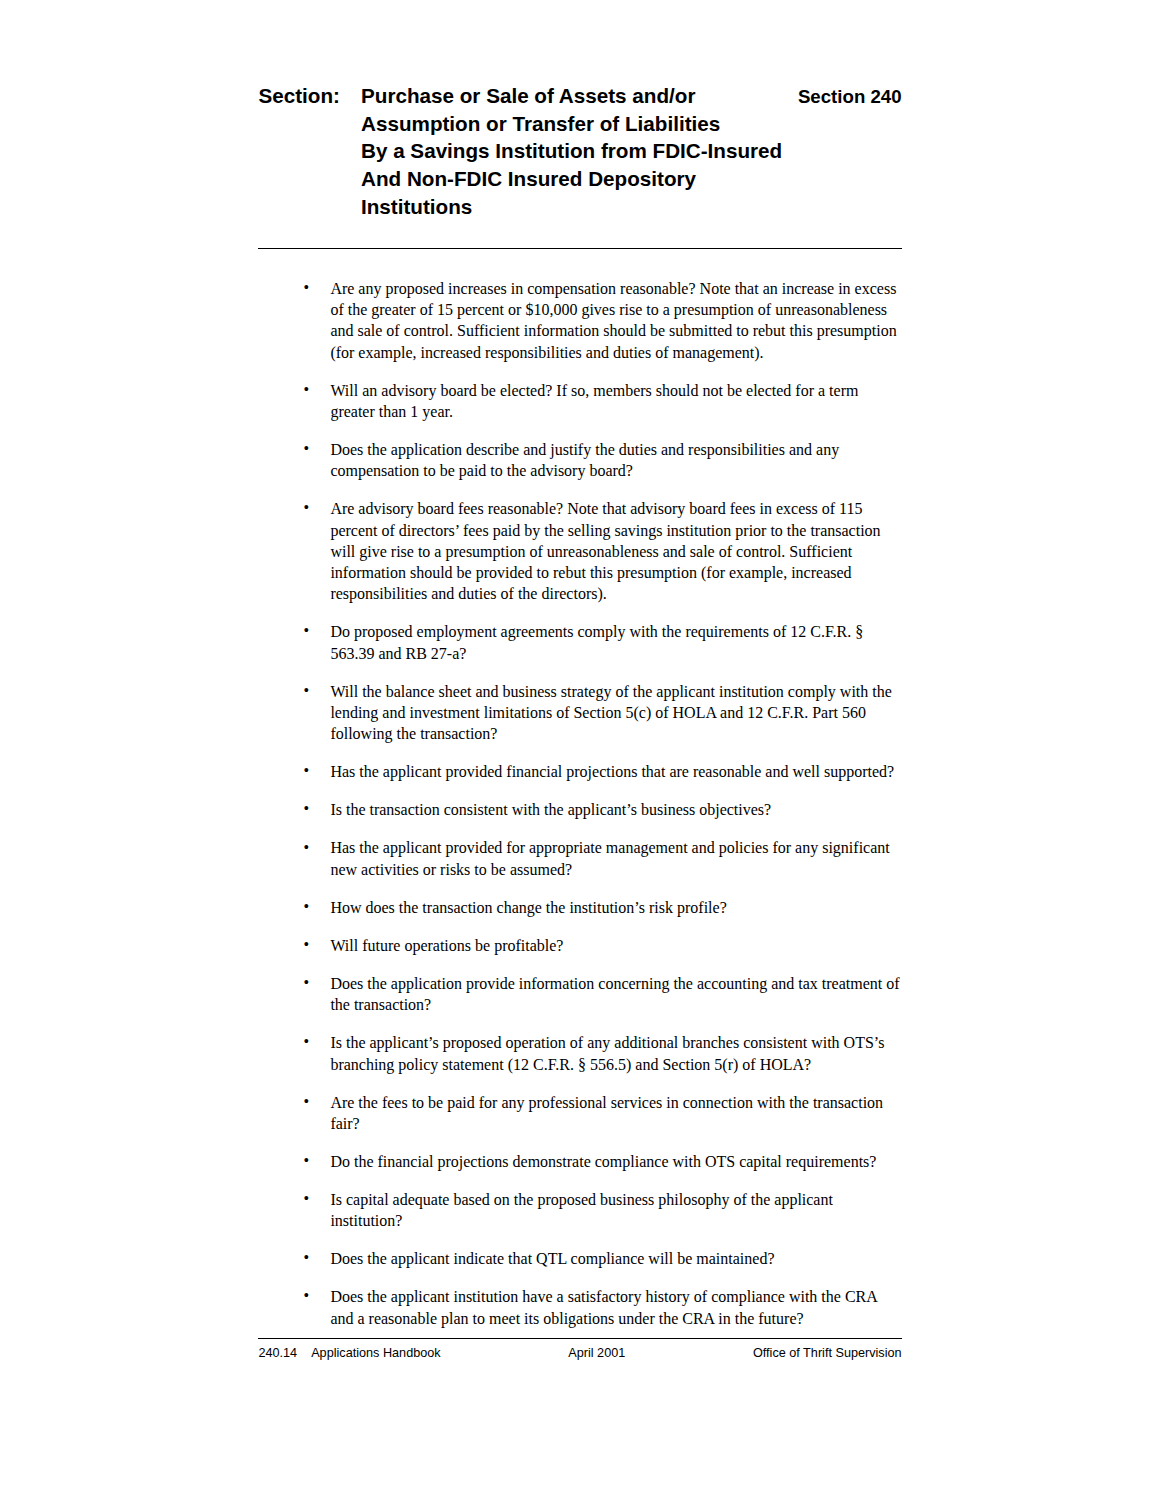Section:
Purchase or Sale of Assets and/or
Assumption or Transfer of Liabilities
By a Savings Institution from FDIC-Insured
And Non-FDIC Insured Depository Institutions
Section 240
Are any proposed increases in compensation reasonable? Note that an increase in excess of the greater of 15 percent or $10,000 gives rise to a presumption of unreasonableness and sale of control. Sufficient information should be submitted to rebut this presumption (for example, increased responsibilities and duties of management).
Will an advisory board be elected? If so, members should not be elected for a term greater than 1 year.
Does the application describe and justify the duties and responsibilities and any compensation to be paid to the advisory board?
Are advisory board fees reasonable? Note that advisory board fees in excess of 115 percent of directors’ fees paid by the selling savings institution prior to the transaction will give rise to a presumption of unreasonableness and sale of control. Sufficient information should be provided to rebut this presumption (for example, increased responsibilities and duties of the directors).
Do proposed employment agreements comply with the requirements of 12 C.F.R. § 563.39 and RB 27-a?
Will the balance sheet and business strategy of the applicant institution comply with the lending and investment limitations of Section 5(c) of HOLA and 12 C.F.R. Part 560 following the transaction?
Has the applicant provided financial projections that are reasonable and well supported?
Is the transaction consistent with the applicant’s business objectives?
Has the applicant provided for appropriate management and policies for any significant new activities or risks to be assumed?
How does the transaction change the institution’s risk profile?
Will future operations be profitable?
Does the application provide information concerning the accounting and tax treatment of the transaction?
Is the applicant’s proposed operation of any additional branches consistent with OTS’s branching policy statement (12 C.F.R. § 556.5) and Section 5(r) of HOLA?
Are the fees to be paid for any professional services in connection with the transaction fair?
Do the financial projections demonstrate compliance with OTS capital requirements?
Is capital adequate based on the proposed business philosophy of the applicant institution?
Does the applicant indicate that QTL compliance will be maintained?
Does the applicant institution have a satisfactory history of compliance with the CRA and a reasonable plan to meet its obligations under the CRA in the future?
240.14 Applications Handbook
April 2001
Office of Thrift Supervision